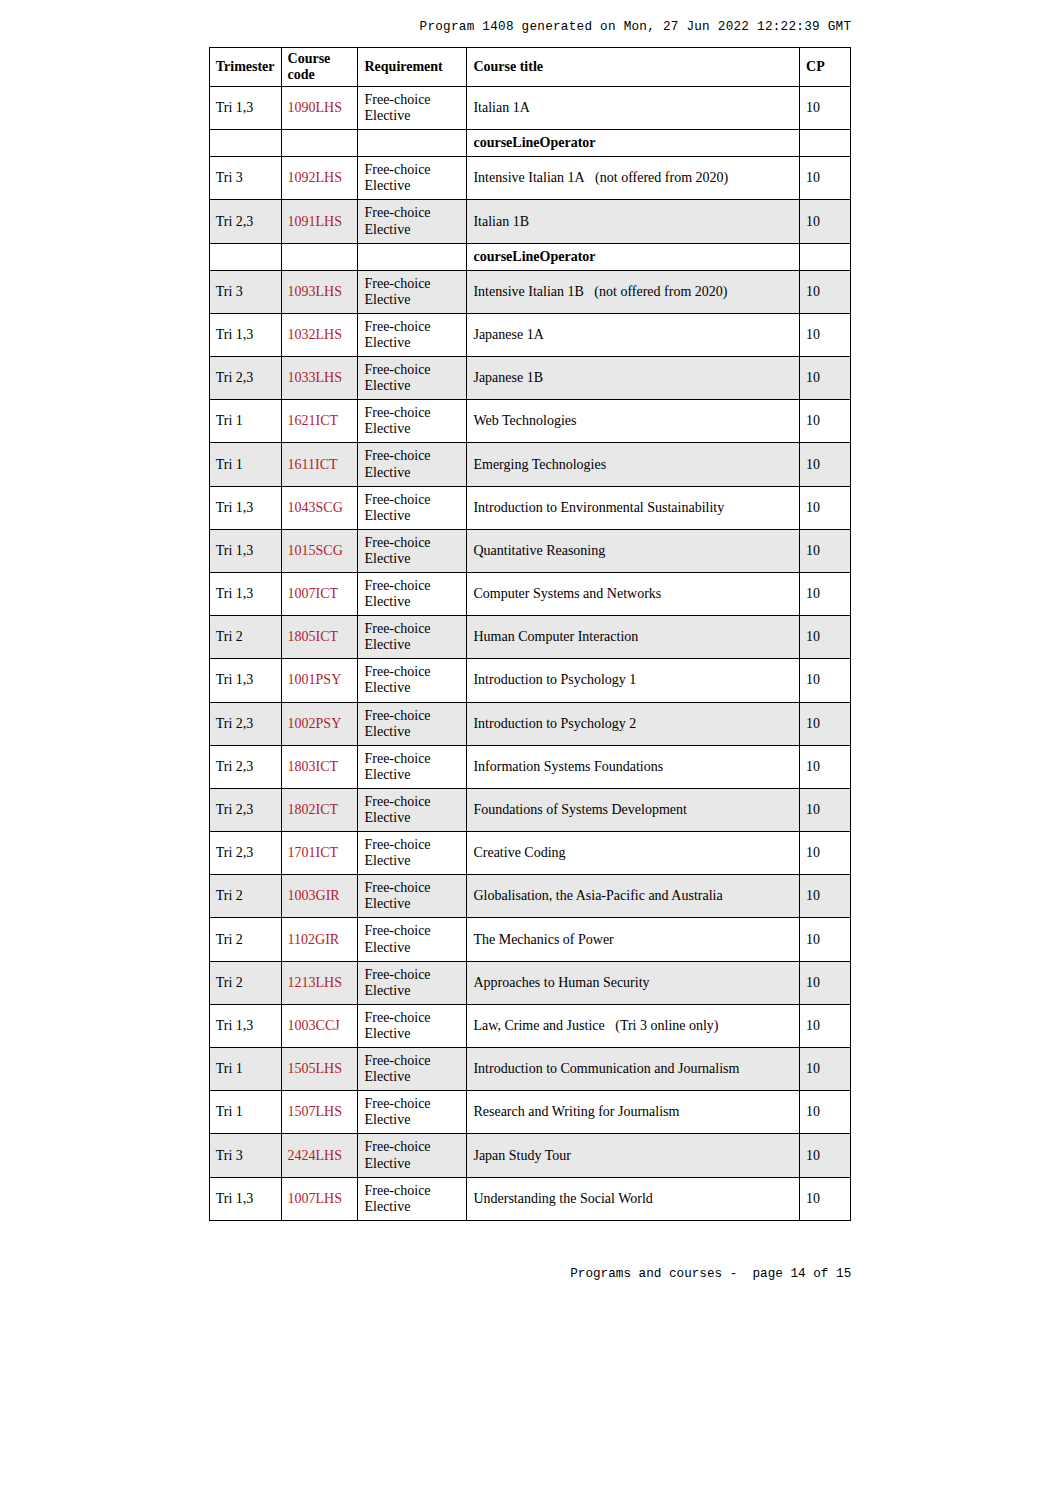Program 1408 generated on Mon, 27 Jun 2022 12:22:39 GMT
| Trimester | Course code | Requirement | Course title | CP |
| --- | --- | --- | --- | --- |
| Tri 1,3 | 1090LHS | Free-choice Elective | Italian 1A | 10 |
| | | | courseLineOperator | |
| Tri 3 | 1092LHS | Free-choice Elective | Intensive Italian 1A (not offered from 2020) | 10 |
| Tri 2,3 | 1091LHS | Free-choice Elective | Italian 1B | 10 |
| | | | courseLineOperator | |
| Tri 3 | 1093LHS | Free-choice Elective | Intensive Italian 1B (not offered from 2020) | 10 |
| Tri 1,3 | 1032LHS | Free-choice Elective | Japanese 1A | 10 |
| Tri 2,3 | 1033LHS | Free-choice Elective | Japanese 1B | 10 |
| Tri 1 | 1621ICT | Free-choice Elective | Web Technologies | 10 |
| Tri 1 | 1611ICT | Free-choice Elective | Emerging Technologies | 10 |
| Tri 1,3 | 1043SCG | Free-choice Elective | Introduction to Environmental Sustainability | 10 |
| Tri 1,3 | 1015SCG | Free-choice Elective | Quantitative Reasoning | 10 |
| Tri 1,3 | 1007ICT | Free-choice Elective | Computer Systems and Networks | 10 |
| Tri 2 | 1805ICT | Free-choice Elective | Human Computer Interaction | 10 |
| Tri 1,3 | 1001PSY | Free-choice Elective | Introduction to Psychology 1 | 10 |
| Tri 2,3 | 1002PSY | Free-choice Elective | Introduction to Psychology 2 | 10 |
| Tri 2,3 | 1803ICT | Free-choice Elective | Information Systems Foundations | 10 |
| Tri 2,3 | 1802ICT | Free-choice Elective | Foundations of Systems Development | 10 |
| Tri 2,3 | 1701ICT | Free-choice Elective | Creative Coding | 10 |
| Tri 2 | 1003GIR | Free-choice Elective | Globalisation, the Asia-Pacific and Australia | 10 |
| Tri 2 | 1102GIR | Free-choice Elective | The Mechanics of Power | 10 |
| Tri 2 | 1213LHS | Free-choice Elective | Approaches to Human Security | 10 |
| Tri 1,3 | 1003CCJ | Free-choice Elective | Law, Crime and Justice (Tri 3 online only) | 10 |
| Tri 1 | 1505LHS | Free-choice Elective | Introduction to Communication and Journalism | 10 |
| Tri 1 | 1507LHS | Free-choice Elective | Research and Writing for Journalism | 10 |
| Tri 3 | 2424LHS | Free-choice Elective | Japan Study Tour | 10 |
| Tri 1,3 | 1007LHS | Free-choice Elective | Understanding the Social World | 10 |
Programs and courses - page 14 of 15